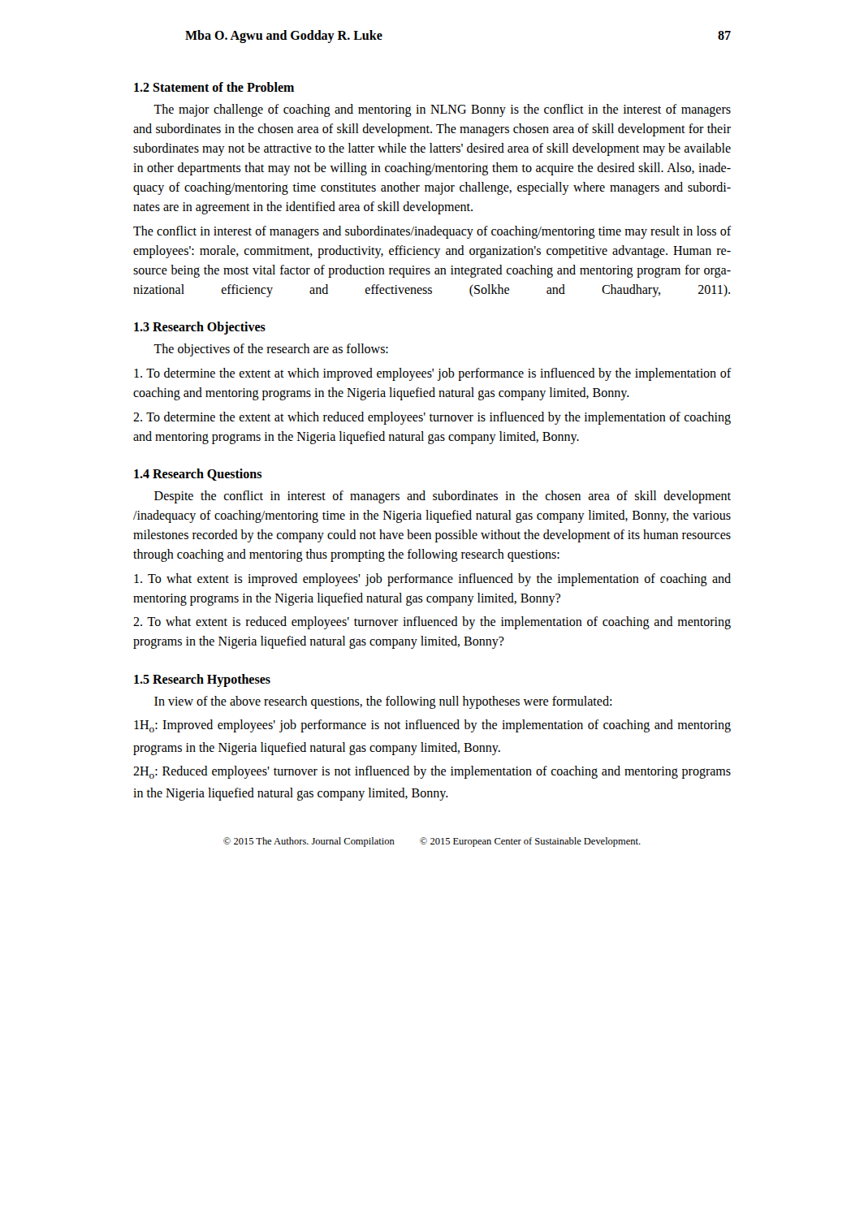Mba O. Agwu and Godday R. Luke 87
1.2 Statement of the Problem
The major challenge of coaching and mentoring in NLNG Bonny is the conflict in the interest of managers and subordinates in the chosen area of skill development. The managers chosen area of skill development for their subordinates may not be attractive to the latter while the latters' desired area of skill development may be available in other departments that may not be willing in coaching/mentoring them to acquire the desired skill. Also, inadequacy of coaching/mentoring time constitutes another major challenge, especially where managers and subordinates are in agreement in the identified area of skill development.
The conflict in interest of managers and subordinates/inadequacy of coaching/mentoring time may result in loss of employees': morale, commitment, productivity, efficiency and organization's competitive advantage. Human resource being the most vital factor of production requires an integrated coaching and mentoring program for organizational efficiency and effectiveness (Solkhe and Chaudhary, 2011).
1.3 Research Objectives
The objectives of the research are as follows:
1. To determine the extent at which improved employees' job performance is influenced by the implementation of coaching and mentoring programs in the Nigeria liquefied natural gas company limited, Bonny.
2. To determine the extent at which reduced employees' turnover is influenced by the implementation of coaching and mentoring programs in the Nigeria liquefied natural gas company limited, Bonny.
1.4 Research Questions
Despite the conflict in interest of managers and subordinates in the chosen area of skill development /inadequacy of coaching/mentoring time in the Nigeria liquefied natural gas company limited, Bonny, the various milestones recorded by the company could not have been possible without the development of its human resources through coaching and mentoring thus prompting the following research questions:
1. To what extent is improved employees' job performance influenced by the implementation of coaching and mentoring programs in the Nigeria liquefied natural gas company limited, Bonny?
2. To what extent is reduced employees' turnover influenced by the implementation of coaching and mentoring programs in the Nigeria liquefied natural gas company limited, Bonny?
1.5 Research Hypotheses
In view of the above research questions, the following null hypotheses were formulated:
1Ho: Improved employees' job performance is not influenced by the implementation of coaching and mentoring programs in the Nigeria liquefied natural gas company limited, Bonny.
2Ho: Reduced employees' turnover is not influenced by the implementation of coaching and mentoring programs in the Nigeria liquefied natural gas company limited, Bonny.
© 2015 The Authors. Journal Compilation © 2015 European Center of Sustainable Development.